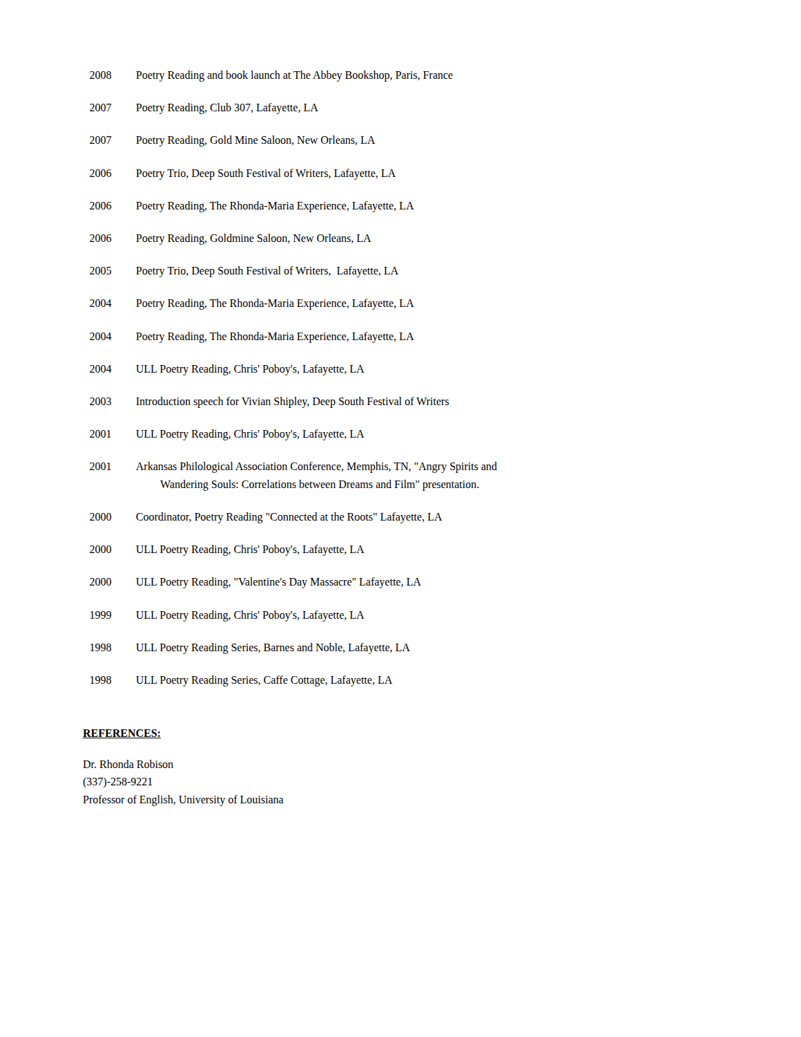2008 Poetry Reading and book launch at The Abbey Bookshop, Paris, France
2007 Poetry Reading, Club 307, Lafayette, LA
2007 Poetry Reading, Gold Mine Saloon, New Orleans, LA
2006 Poetry Trio, Deep South Festival of Writers, Lafayette, LA
2006 Poetry Reading, The Rhonda-Maria Experience, Lafayette, LA
2006 Poetry Reading, Goldmine Saloon, New Orleans, LA
2005 Poetry Trio, Deep South Festival of Writers, Lafayette, LA
2004 Poetry Reading, The Rhonda-Maria Experience, Lafayette, LA
2004 Poetry Reading, The Rhonda-Maria Experience, Lafayette, LA
2004 ULL Poetry Reading, Chris' Poboy's, Lafayette, LA
2003 Introduction speech for Vivian Shipley, Deep South Festival of Writers
2001 ULL Poetry Reading, Chris' Poboy's, Lafayette, LA
2001 Arkansas Philological Association Conference, Memphis, TN, "Angry Spirits and Wandering Souls: Correlations between Dreams and Film" presentation.
2000 Coordinator, Poetry Reading "Connected at the Roots" Lafayette, LA
2000 ULL Poetry Reading, Chris' Poboy's, Lafayette, LA
2000 ULL Poetry Reading, "Valentine's Day Massacre" Lafayette, LA
1999 ULL Poetry Reading, Chris' Poboy's, Lafayette, LA
1998 ULL Poetry Reading Series, Barnes and Noble, Lafayette, LA
1998 ULL Poetry Reading Series, Caffe Cottage, Lafayette, LA
REFERENCES:
Dr. Rhonda Robison
(337)-258-9221
Professor of English, University of Louisiana